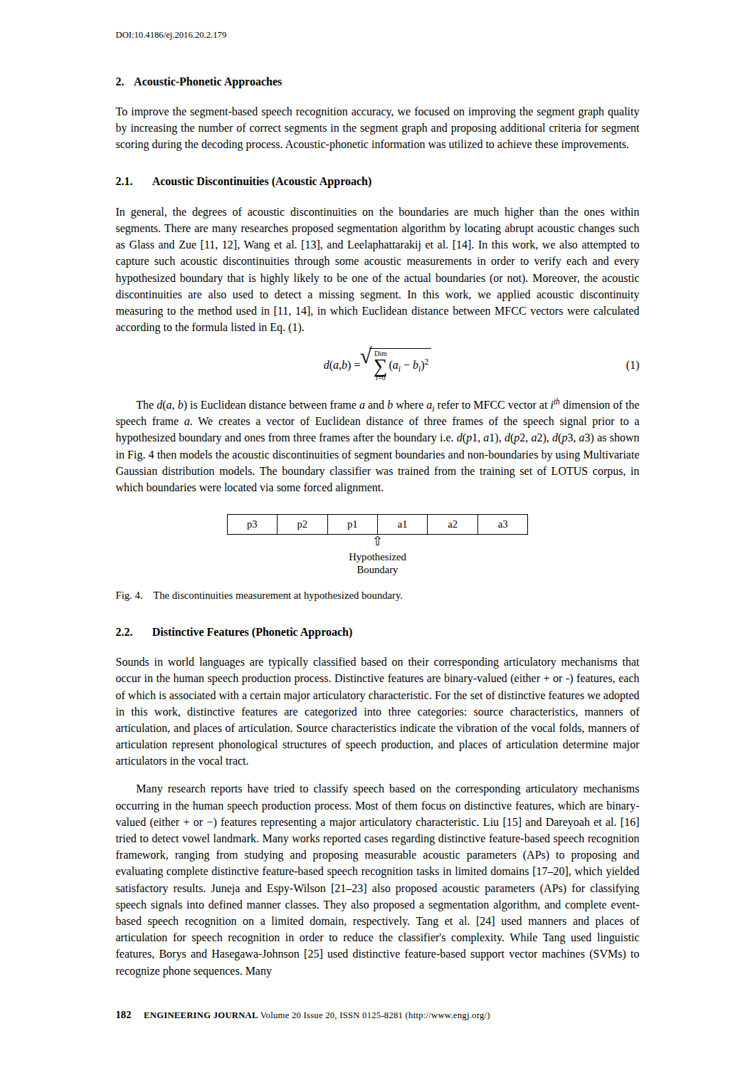DOI:10.4186/ej.2016.20.2.179
2. Acoustic-Phonetic Approaches
To improve the segment-based speech recognition accuracy, we focused on improving the segment graph quality by increasing the number of correct segments in the segment graph and proposing additional criteria for segment scoring during the decoding process. Acoustic-phonetic information was utilized to achieve these improvements.
2.1. Acoustic Discontinuities (Acoustic Approach)
In general, the degrees of acoustic discontinuities on the boundaries are much higher than the ones within segments. There are many researches proposed segmentation algorithm by locating abrupt acoustic changes such as Glass and Zue [11, 12], Wang et al. [13], and Leelaphattarakij et al. [14]. In this work, we also attempted to capture such acoustic discontinuities through some acoustic measurements in order to verify each and every hypothesized boundary that is highly likely to be one of the actual boundaries (or not). Moreover, the acoustic discontinuities are also used to detect a missing segment. In this work, we applied acoustic discontinuity measuring to the method used in [11, 14], in which Euclidean distance between MFCC vectors were calculated according to the formula listed in Eq. (1).
d(a,b) = Dim∑i=0(ai − bi)2
(1)
The d(a, b) is Euclidean distance between frame a and b where ai refer to MFCC vector at ith dimension of the speech frame a. We creates a vector of Euclidean distance of three frames of the speech signal prior to a hypothesized boundary and ones from three frames after the boundary i.e. d(p1, a1), d(p2, a2), d(p3, a3) as shown in Fig. 4 then models the acoustic discontinuities of segment boundaries and non-boundaries by using Multivariate Gaussian distribution models. The boundary classifier was trained from the training set of LOTUS corpus, in which boundaries were located via some forced alignment.
| p3 | p2 | p1 | a1 | a2 | a3 |
⇧
Hypothesized
Boundary
Fig. 4. The discontinuities measurement at hypothesized boundary.
2.2. Distinctive Features (Phonetic Approach)
Sounds in world languages are typically classified based on their corresponding articulatory mechanisms that occur in the human speech production process. Distinctive features are binary-valued (either + or -) features, each of which is associated with a certain major articulatory characteristic. For the set of distinctive features we adopted in this work, distinctive features are categorized into three categories: source characteristics, manners of articulation, and places of articulation. Source characteristics indicate the vibration of the vocal folds, manners of articulation represent phonological structures of speech production, and places of articulation determine major articulators in the vocal tract.
Many research reports have tried to classify speech based on the corresponding articulatory mechanisms occurring in the human speech production process. Most of them focus on distinctive features, which are binary-valued (either + or −) features representing a major articulatory characteristic. Liu [15] and Dareyoah et al. [16] tried to detect vowel landmark. Many works reported cases regarding distinctive feature-based speech recognition framework, ranging from studying and proposing measurable acoustic parameters (APs) to proposing and evaluating complete distinctive feature-based speech recognition tasks in limited domains [17–20], which yielded satisfactory results. Juneja and Espy-Wilson [21–23] also proposed acoustic parameters (APs) for classifying speech signals into defined manner classes. They also proposed a segmentation algorithm, and complete event-based speech recognition on a limited domain, respectively. Tang et al. [24] used manners and places of articulation for speech recognition in order to reduce the classifier's complexity. While Tang used linguistic features, Borys and Hasegawa-Johnson [25] used distinctive feature-based support vector machines (SVMs) to recognize phone sequences. Many
182 ENGINEERING JOURNAL Volume 20 Issue 20, ISSN 0125-8281 (http://www.engj.org/)